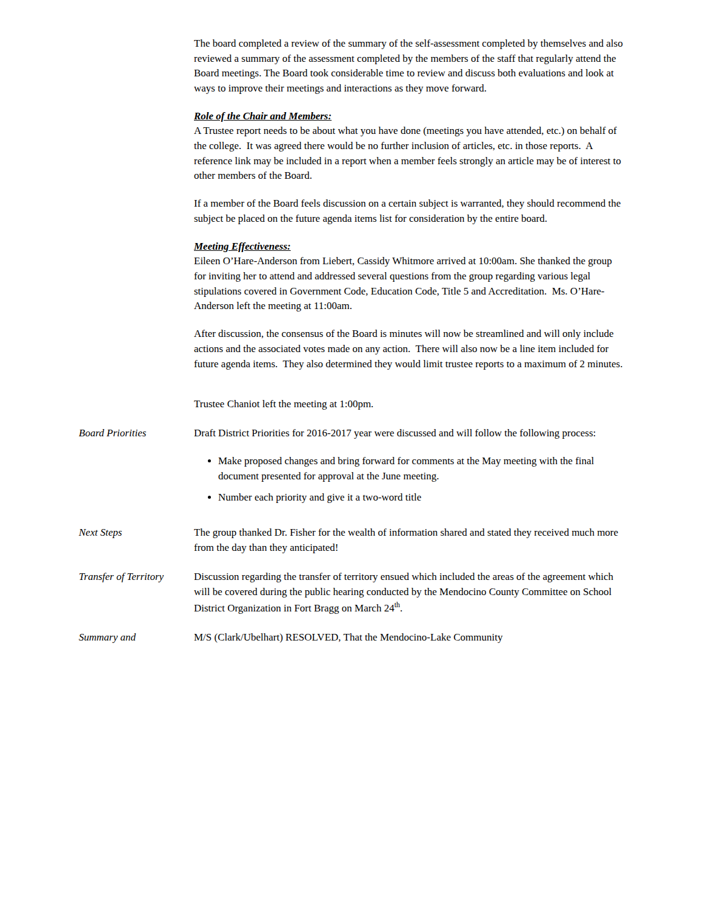The board completed a review of the summary of the self-assessment completed by themselves and also reviewed a summary of the assessment completed by the members of the staff that regularly attend the Board meetings. The Board took considerable time to review and discuss both evaluations and look at ways to improve their meetings and interactions as they move forward.
Role of the Chair and Members:
A Trustee report needs to be about what you have done (meetings you have attended, etc.) on behalf of the college. It was agreed there would be no further inclusion of articles, etc. in those reports. A reference link may be included in a report when a member feels strongly an article may be of interest to other members of the Board.
If a member of the Board feels discussion on a certain subject is warranted, they should recommend the subject be placed on the future agenda items list for consideration by the entire board.
Meeting Effectiveness:
Eileen O’Hare-Anderson from Liebert, Cassidy Whitmore arrived at 10:00am. She thanked the group for inviting her to attend and addressed several questions from the group regarding various legal stipulations covered in Government Code, Education Code, Title 5 and Accreditation. Ms. O’Hare-Anderson left the meeting at 11:00am.
After discussion, the consensus of the Board is minutes will now be streamlined and will only include actions and the associated votes made on any action. There will also now be a line item included for future agenda items. They also determined they would limit trustee reports to a maximum of 2 minutes.
Trustee Chaniot left the meeting at 1:00pm.
Board Priorities
Draft District Priorities for 2016-2017 year were discussed and will follow the following process:
Make proposed changes and bring forward for comments at the May meeting with the final document presented for approval at the June meeting.
Number each priority and give it a two-word title
Next Steps
The group thanked Dr. Fisher for the wealth of information shared and stated they received much more from the day than they anticipated!
Transfer of Territory
Discussion regarding the transfer of territory ensued which included the areas of the agreement which will be covered during the public hearing conducted by the Mendocino County Committee on School District Organization in Fort Bragg on March 24th.
Summary and
M/S (Clark/Ubelhart) RESOLVED, That the Mendocino-Lake Community